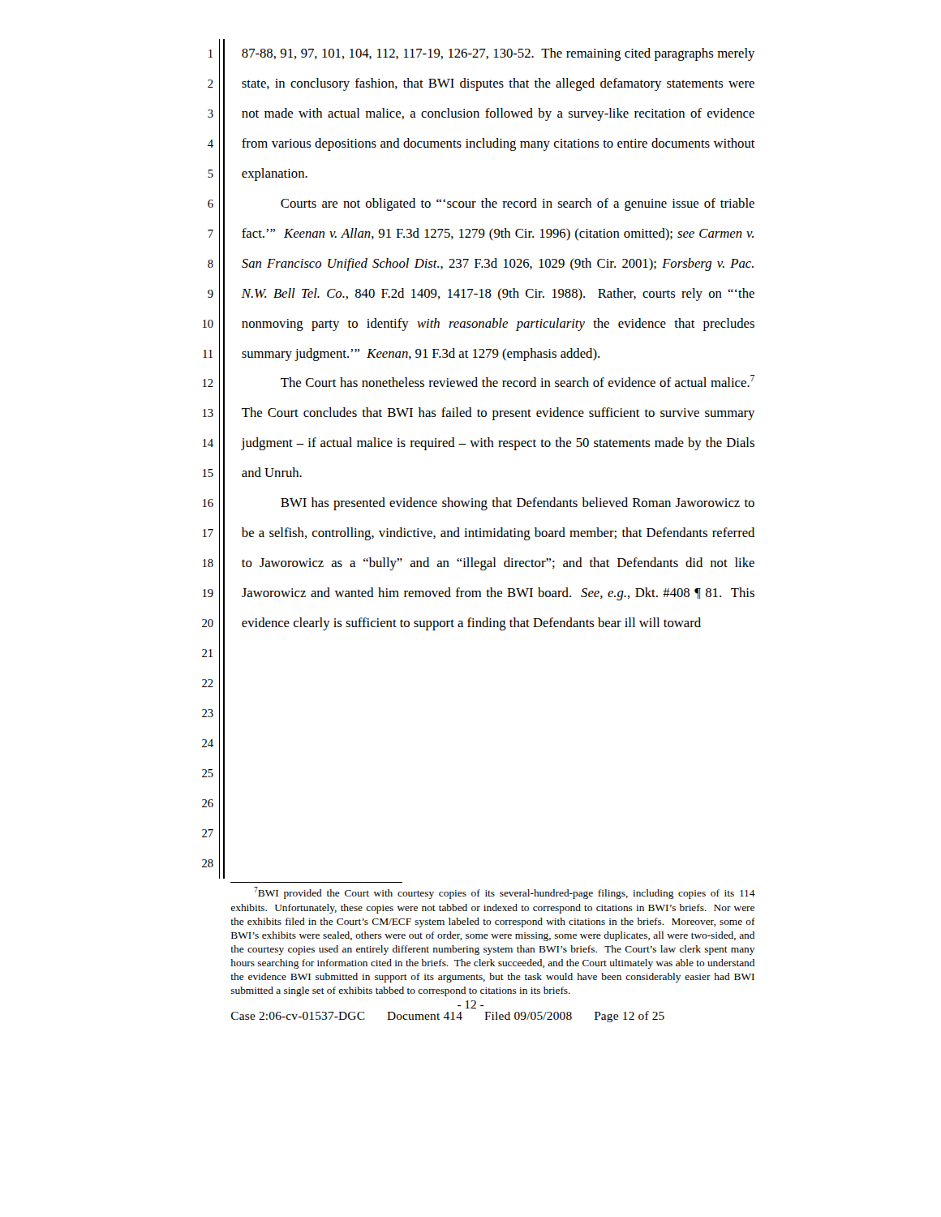1
2
3
4
5
6
7
8
9
10
11
12
13
14
15
16
17
18
19
20
21
22
23
24
25
26
27
28
87-88, 91, 97, 101, 104, 112, 117-19, 126-27, 130-52. The remaining cited paragraphs merely state, in conclusory fashion, that BWI disputes that the alleged defamatory statements were not made with actual malice, a conclusion followed by a survey-like recitation of evidence from various depositions and documents including many citations to entire documents without explanation.
Courts are not obligated to “‘scour the record in search of a genuine issue of triable fact.’” Keenan v. Allan, 91 F.3d 1275, 1279 (9th Cir. 1996) (citation omitted); see Carmen v. San Francisco Unified School Dist., 237 F.3d 1026, 1029 (9th Cir. 2001); Forsberg v. Pac. N.W. Bell Tel. Co., 840 F.2d 1409, 1417-18 (9th Cir. 1988). Rather, courts rely on “‘the nonmoving party to identify with reasonable particularity the evidence that precludes summary judgment.’” Keenan, 91 F.3d at 1279 (emphasis added).
The Court has nonetheless reviewed the record in search of evidence of actual malice.7 The Court concludes that BWI has failed to present evidence sufficient to survive summary judgment – if actual malice is required – with respect to the 50 statements made by the Dials and Unruh.
BWI has presented evidence showing that Defendants believed Roman Jaworowicz to be a selfish, controlling, vindictive, and intimidating board member; that Defendants referred to Jaworowicz as a “bully” and an “illegal director”; and that Defendants did not like Jaworowicz and wanted him removed from the BWI board. See, e.g., Dkt. #408 ¶ 81. This evidence clearly is sufficient to support a finding that Defendants bear ill will toward
7BWI provided the Court with courtesy copies of its several-hundred-page filings, including copies of its 114 exhibits. Unfortunately, these copies were not tabbed or indexed to correspond to citations in BWI’s briefs. Nor were the exhibits filed in the Court’s CM/ECF system labeled to correspond with citations in the briefs. Moreover, some of BWI’s exhibits were sealed, others were out of order, some were missing, some were duplicates, all were two-sided, and the courtesy copies used an entirely different numbering system than BWI’s briefs. The Court’s law clerk spent many hours searching for information cited in the briefs. The clerk succeeded, and the Court ultimately was able to understand the evidence BWI submitted in support of its arguments, but the task would have been considerably easier had BWI submitted a single set of exhibits tabbed to correspond to citations in its briefs.
- 12 -
Case 2:06-cv-01537-DGC Document 414 Filed 09/05/2008 Page 12 of 25